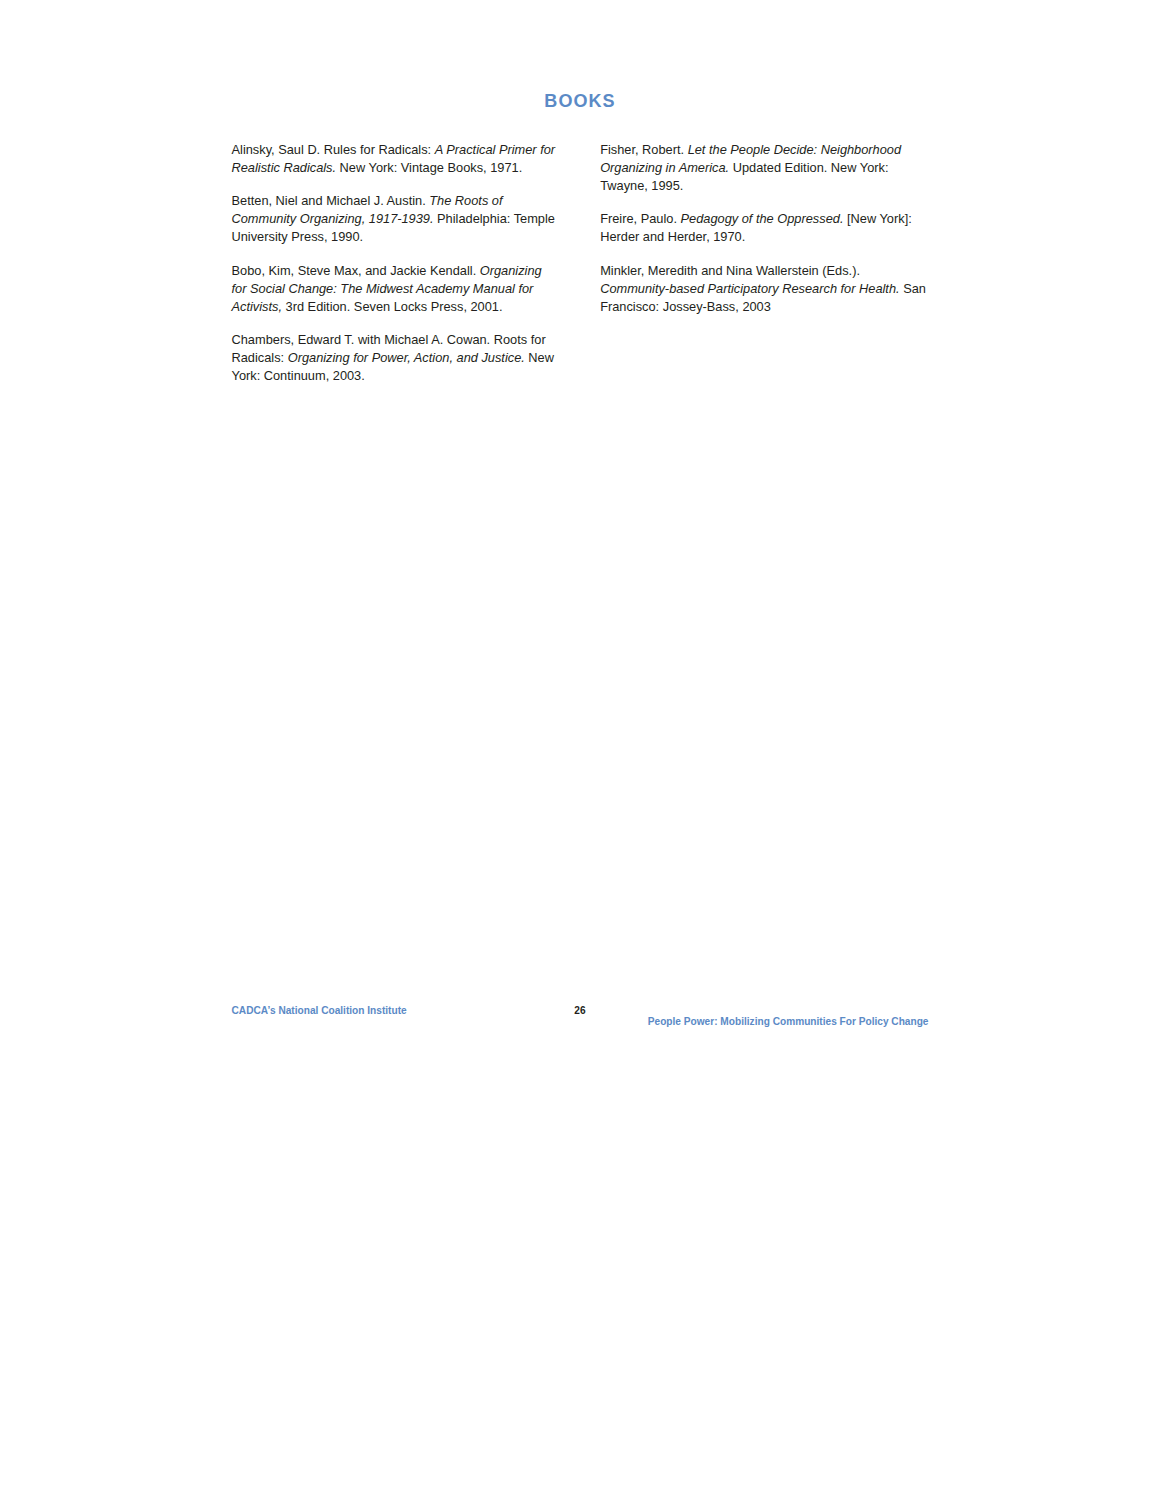BOOKS
Alinsky, Saul D. Rules for Radicals: A Practical Primer for Realistic Radicals. New York: Vintage Books, 1971.
Betten, Niel and Michael J. Austin. The Roots of Community Organizing, 1917-1939. Philadelphia: Temple University Press, 1990.
Bobo, Kim, Steve Max, and Jackie Kendall. Organizing for Social Change: The Midwest Academy Manual for Activists, 3rd Edition. Seven Locks Press, 2001.
Chambers, Edward T. with Michael A. Cowan. Roots for Radicals: Organizing for Power, Action, and Justice. New York: Continuum, 2003.
Fisher, Robert. Let the People Decide: Neighborhood Organizing in America. Updated Edition. New York: Twayne, 1995.
Freire, Paulo. Pedagogy of the Oppressed. [New York]: Herder and Herder, 1970.
Minkler, Meredith and Nina Wallerstein (Eds.). Community-based Participatory Research for Health. San Francisco: Jossey-Bass, 2003
CADCA’s National Coalition Institute
26
People Power: Mobilizing Communities For Policy Change